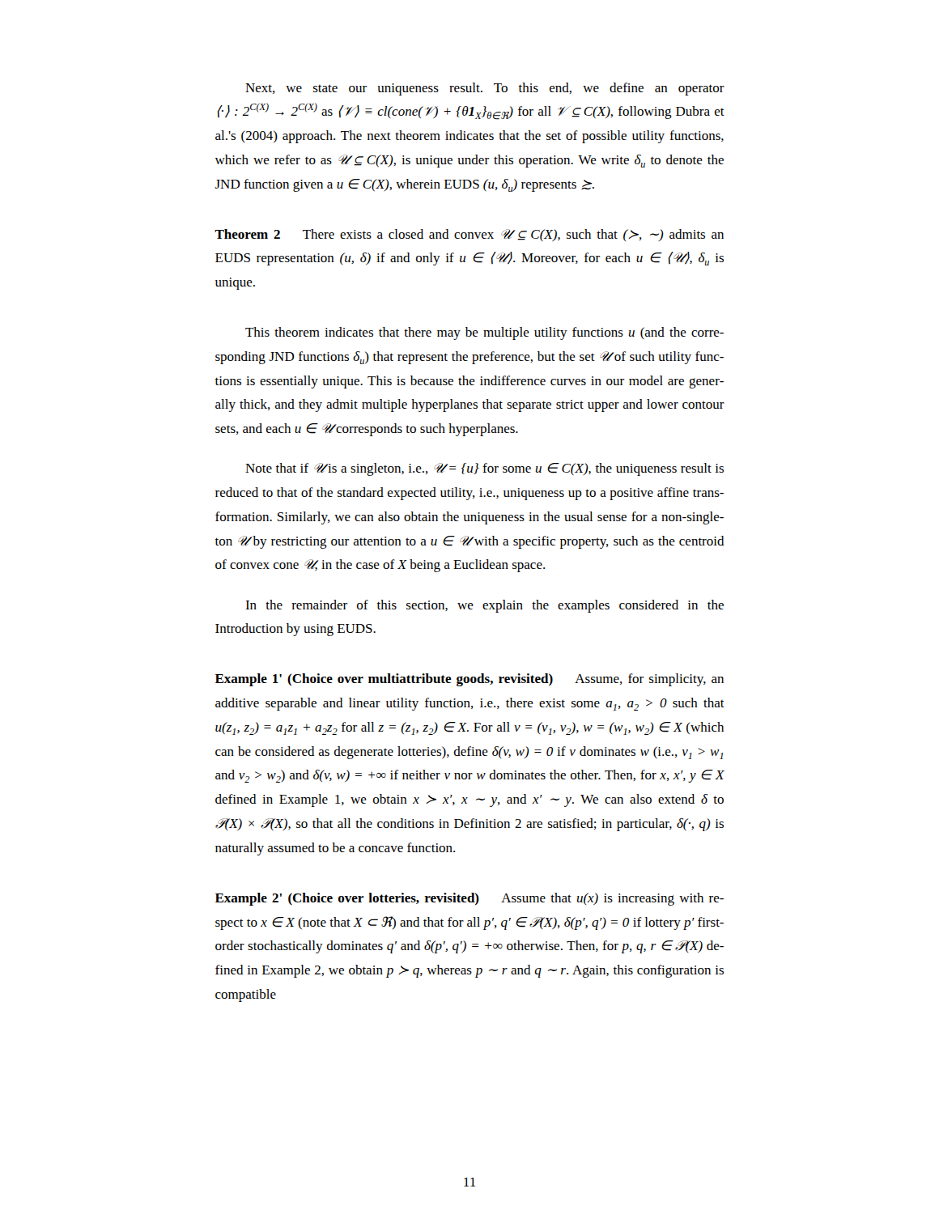Next, we state our uniqueness result. To this end, we define an operator ⟨·⟩ : 2C(X) → 2C(X) as ⟨𝒱⟩ ≡ cl(cone(𝒱) + {θ1X}θ∈ℜ) for all 𝒱 ⊆ C(X), following Dubra et al.'s (2004) approach. The next theorem indicates that the set of possible utility functions, which we refer to as 𝒰 ⊆ C(X), is unique under this operation. We write δu to denote the JND function given a u ∈ C(X), wherein EUDS (u, δu) represents ≿.
Theorem 2 There exists a closed and convex 𝒰 ⊆ C(X), such that (≻, ∼) admits an EUDS representation (u, δ) if and only if u ∈ ⟨𝒰⟩. Moreover, for each u ∈ ⟨𝒰⟩, δu is unique.
This theorem indicates that there may be multiple utility functions u (and the corresponding JND functions δu) that represent the preference, but the set 𝒰 of such utility functions is essentially unique. This is because the indifference curves in our model are generally thick, and they admit multiple hyperplanes that separate strict upper and lower contour sets, and each u ∈ 𝒰 corresponds to such hyperplanes.
Note that if 𝒰 is a singleton, i.e., 𝒰 = {u} for some u ∈ C(X), the uniqueness result is reduced to that of the standard expected utility, i.e., uniqueness up to a positive affine transformation. Similarly, we can also obtain the uniqueness in the usual sense for a non-singleton 𝒰 by restricting our attention to a u ∈ 𝒰 with a specific property, such as the centroid of convex cone 𝒰, in the case of X being a Euclidean space.
In the remainder of this section, we explain the examples considered in the Introduction by using EUDS.
Example 1' (Choice over multiattribute goods, revisited) Assume, for simplicity, an additive separable and linear utility function, i.e., there exist some a1, a2 > 0 such that u(z1, z2) = a1z1 + a2z2 for all z = (z1, z2) ∈ X. For all v = (v1, v2), w = (w1, w2) ∈ X (which can be considered as degenerate lotteries), define δ(v, w) = 0 if v dominates w (i.e., v1 > w1 and v2 > w2) and δ(v, w) = +∞ if neither v nor w dominates the other. Then, for x, x′, y ∈ X defined in Example 1, we obtain x ≻ x′, x ∼ y, and x′ ∼ y. We can also extend δ to 𝒫(X) × 𝒫(X), so that all the conditions in Definition 2 are satisfied; in particular, δ(·, q) is naturally assumed to be a concave function.
Example 2' (Choice over lotteries, revisited) Assume that u(x) is increasing with respect to x ∈ X (note that X ⊂ ℜ) and that for all p′, q′ ∈ 𝒫(X), δ(p′, q′) = 0 if lottery p′ first-order stochastically dominates q′ and δ(p′, q′) = +∞ otherwise. Then, for p, q, r ∈ 𝒫(X) defined in Example 2, we obtain p ≻ q, whereas p ∼ r and q ∼ r. Again, this configuration is compatible
11